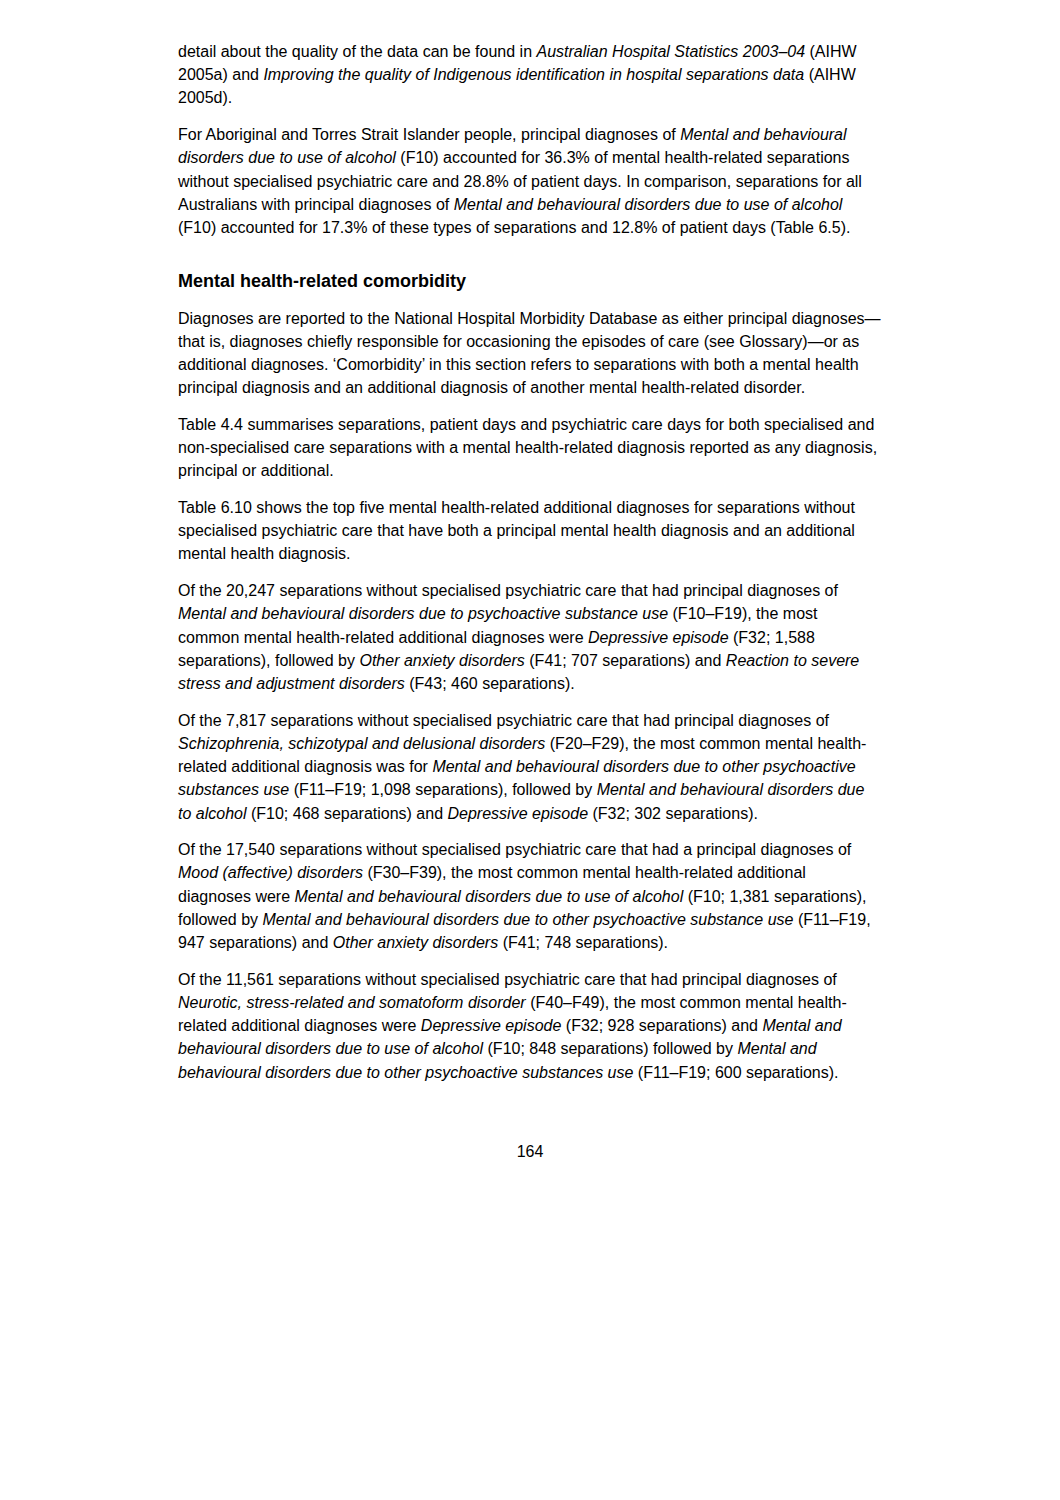detail about the quality of the data can be found in Australian Hospital Statistics 2003–04 (AIHW 2005a) and Improving the quality of Indigenous identification in hospital separations data (AIHW 2005d).
For Aboriginal and Torres Strait Islander people, principal diagnoses of Mental and behavioural disorders due to use of alcohol (F10) accounted for 36.3% of mental health-related separations without specialised psychiatric care and 28.8% of patient days. In comparison, separations for all Australians with principal diagnoses of Mental and behavioural disorders due to use of alcohol (F10) accounted for 17.3% of these types of separations and 12.8% of patient days (Table 6.5).
Mental health-related comorbidity
Diagnoses are reported to the National Hospital Morbidity Database as either principal diagnoses—that is, diagnoses chiefly responsible for occasioning the episodes of care (see Glossary)—or as additional diagnoses. ‘Comorbidity’ in this section refers to separations with both a mental health principal diagnosis and an additional diagnosis of another mental health-related disorder.
Table 4.4 summarises separations, patient days and psychiatric care days for both specialised and non-specialised care separations with a mental health-related diagnosis reported as any diagnosis, principal or additional.
Table 6.10 shows the top five mental health-related additional diagnoses for separations without specialised psychiatric care that have both a principal mental health diagnosis and an additional mental health diagnosis.
Of the 20,247 separations without specialised psychiatric care that had principal diagnoses of Mental and behavioural disorders due to psychoactive substance use (F10–F19), the most common mental health-related additional diagnoses were Depressive episode (F32; 1,588 separations), followed by Other anxiety disorders (F41; 707 separations) and Reaction to severe stress and adjustment disorders (F43; 460 separations).
Of the 7,817 separations without specialised psychiatric care that had principal diagnoses of Schizophrenia, schizotypal and delusional disorders (F20–F29), the most common mental health-related additional diagnosis was for Mental and behavioural disorders due to other psychoactive substances use (F11–F19; 1,098 separations), followed by Mental and behavioural disorders due to alcohol (F10; 468 separations) and Depressive episode (F32; 302 separations).
Of the 17,540 separations without specialised psychiatric care that had a principal diagnoses of Mood (affective) disorders (F30–F39), the most common mental health-related additional diagnoses were Mental and behavioural disorders due to use of alcohol (F10; 1,381 separations), followed by Mental and behavioural disorders due to other psychoactive substance use (F11–F19, 947 separations) and Other anxiety disorders (F41; 748 separations).
Of the 11,561 separations without specialised psychiatric care that had principal diagnoses of Neurotic, stress-related and somatoform disorder (F40–F49), the most common mental health-related additional diagnoses were Depressive episode (F32; 928 separations) and Mental and behavioural disorders due to use of alcohol (F10; 848 separations) followed by Mental and behavioural disorders due to other psychoactive substances use (F11–F19; 600 separations).
164